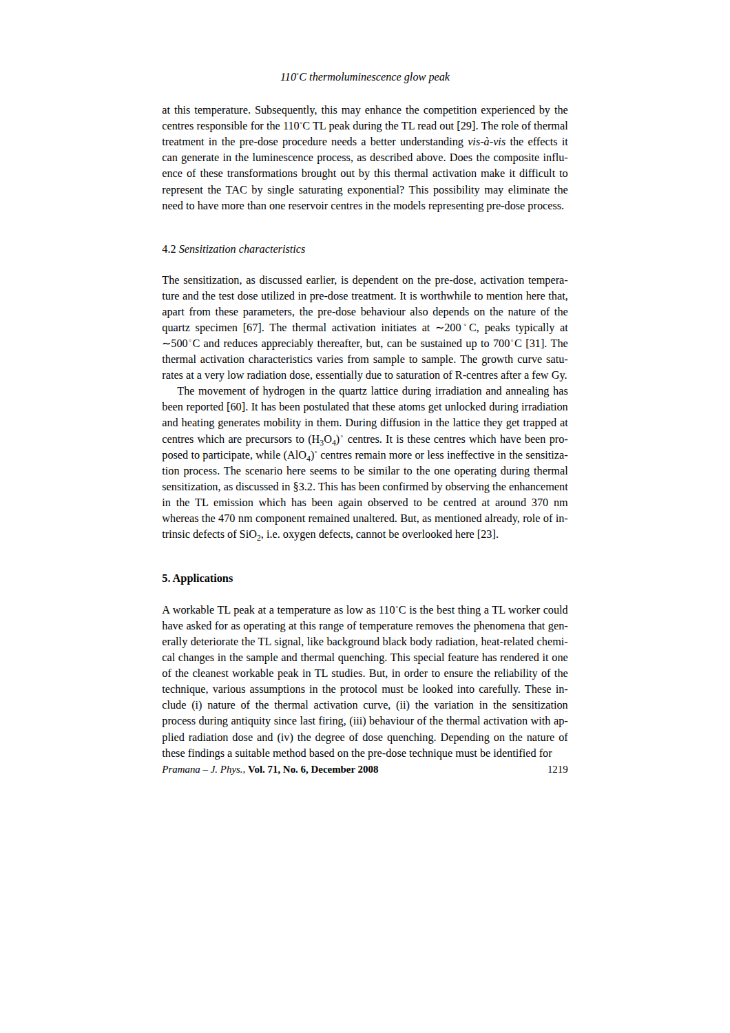110◦C thermoluminescence glow peak
at this temperature. Subsequently, this may enhance the competition experienced by the centres responsible for the 110◦C TL peak during the TL read out [29]. The role of thermal treatment in the pre-dose procedure needs a better understanding vis-à-vis the effects it can generate in the luminescence process, as described above. Does the composite influence of these transformations brought out by this thermal activation make it difficult to represent the TAC by single saturating exponential? This possibility may eliminate the need to have more than one reservoir centres in the models representing pre-dose process.
4.2 Sensitization characteristics
The sensitization, as discussed earlier, is dependent on the pre-dose, activation temperature and the test dose utilized in pre-dose treatment. It is worthwhile to mention here that, apart from these parameters, the pre-dose behaviour also depends on the nature of the quartz specimen [67]. The thermal activation initiates at ∼200◦C, peaks typically at ∼500◦C and reduces appreciably thereafter, but, can be sustained up to 700◦C [31]. The thermal activation characteristics varies from sample to sample. The growth curve saturates at a very low radiation dose, essentially due to saturation of R-centres after a few Gy.
The movement of hydrogen in the quartz lattice during irradiation and annealing has been reported [60]. It has been postulated that these atoms get unlocked during irradiation and heating generates mobility in them. During diffusion in the lattice they get trapped at centres which are precursors to (H3O4)◦ centres. It is these centres which have been proposed to participate, while (AlO4)◦ centres remain more or less ineffective in the sensitization process. The scenario here seems to be similar to the one operating during thermal sensitization, as discussed in §3.2. This has been confirmed by observing the enhancement in the TL emission which has been again observed to be centred at around 370 nm whereas the 470 nm component remained unaltered. But, as mentioned already, role of intrinsic defects of SiO2, i.e. oxygen defects, cannot be overlooked here [23].
5. Applications
A workable TL peak at a temperature as low as 110◦C is the best thing a TL worker could have asked for as operating at this range of temperature removes the phenomena that generally deteriorate the TL signal, like background black body radiation, heat-related chemical changes in the sample and thermal quenching. This special feature has rendered it one of the cleanest workable peak in TL studies. But, in order to ensure the reliability of the technique, various assumptions in the protocol must be looked into carefully. These include (i) nature of the thermal activation curve, (ii) the variation in the sensitization process during antiquity since last firing, (iii) behaviour of the thermal activation with applied radiation dose and (iv) the degree of dose quenching. Depending on the nature of these findings a suitable method based on the pre-dose technique must be identified for
Pramana – J. Phys., Vol. 71, No. 6, December 2008 1219